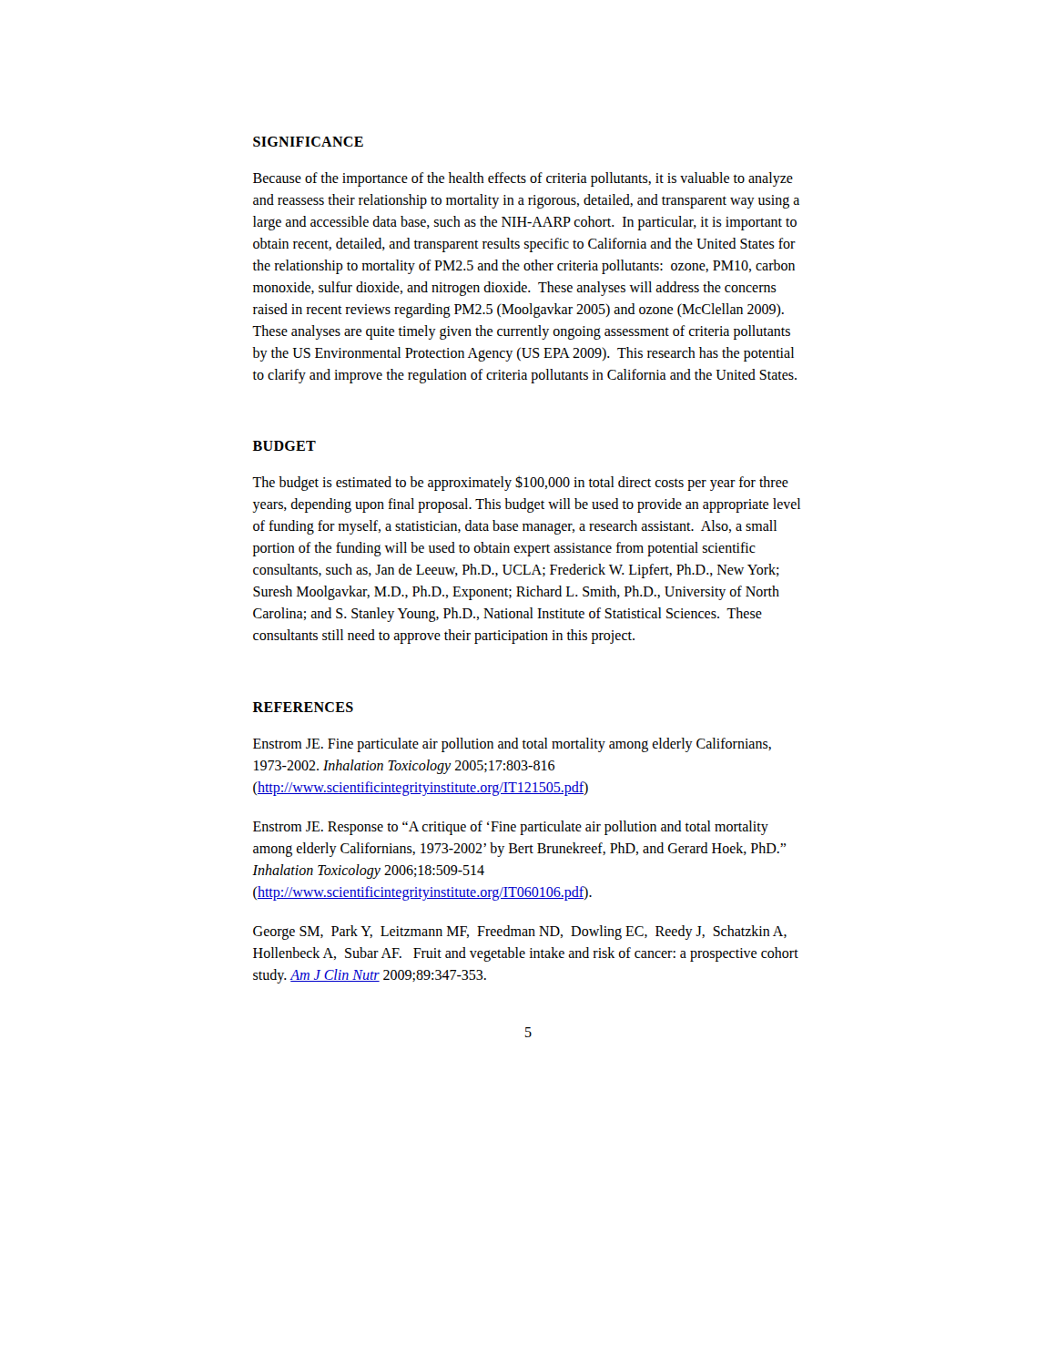SIGNIFICANCE
Because of the importance of the health effects of criteria pollutants, it is valuable to analyze and reassess their relationship to mortality in a rigorous, detailed, and transparent way using a large and accessible data base, such as the NIH-AARP cohort. In particular, it is important to obtain recent, detailed, and transparent results specific to California and the United States for the relationship to mortality of PM2.5 and the other criteria pollutants: ozone, PM10, carbon monoxide, sulfur dioxide, and nitrogen dioxide. These analyses will address the concerns raised in recent reviews regarding PM2.5 (Moolgavkar 2005) and ozone (McClellan 2009). These analyses are quite timely given the currently ongoing assessment of criteria pollutants by the US Environmental Protection Agency (US EPA 2009). This research has the potential to clarify and improve the regulation of criteria pollutants in California and the United States.
BUDGET
The budget is estimated to be approximately $100,000 in total direct costs per year for three years, depending upon final proposal. This budget will be used to provide an appropriate level of funding for myself, a statistician, data base manager, a research assistant. Also, a small portion of the funding will be used to obtain expert assistance from potential scientific consultants, such as, Jan de Leeuw, Ph.D., UCLA; Frederick W. Lipfert, Ph.D., New York; Suresh Moolgavkar, M.D., Ph.D., Exponent; Richard L. Smith, Ph.D., University of North Carolina; and S. Stanley Young, Ph.D., National Institute of Statistical Sciences. These consultants still need to approve their participation in this project.
REFERENCES
Enstrom JE. Fine particulate air pollution and total mortality among elderly Californians, 1973-2002. Inhalation Toxicology 2005;17:803-816 (http://www.scientificintegrityinstitute.org/IT121505.pdf)
Enstrom JE. Response to “A critique of ‘Fine particulate air pollution and total mortality among elderly Californians, 1973-2002’ by Bert Brunekreef, PhD, and Gerard Hoek, PhD.” Inhalation Toxicology 2006;18:509-514 (http://www.scientificintegrityinstitute.org/IT060106.pdf).
George SM, Park Y, Leitzmann MF, Freedman ND, Dowling EC, Reedy J, Schatzkin A, Hollenbeck A, Subar AF. Fruit and vegetable intake and risk of cancer: a prospective cohort study. Am J Clin Nutr 2009;89:347-353.
5